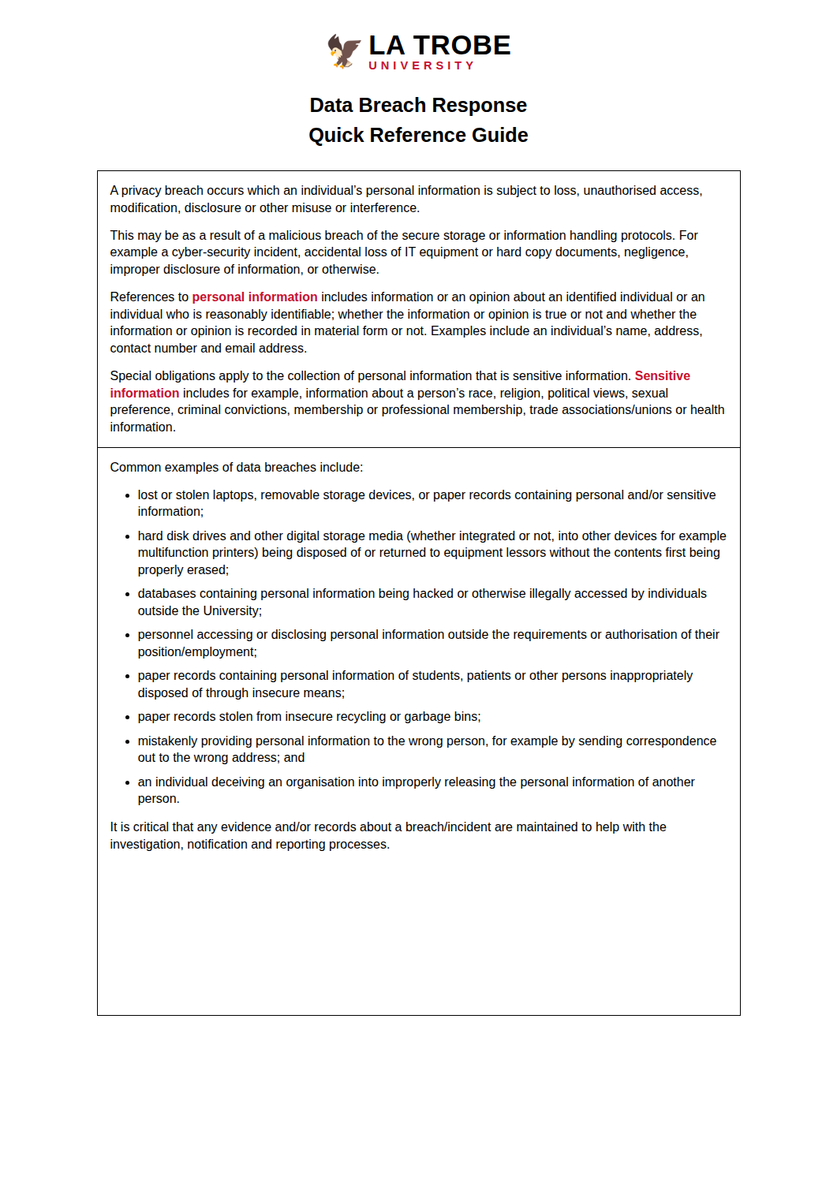🦅LA TROBE UNIVERSITY
Data Breach Response
Quick Reference Guide
A privacy breach occurs which an individual’s personal information is subject to loss, unauthorised access, modification, disclosure or other misuse or interference.
This may be as a result of a malicious breach of the secure storage or information handling protocols. For example a cyber-security incident, accidental loss of IT equipment or hard copy documents, negligence, improper disclosure of information, or otherwise.
References to personal information includes information or an opinion about an identified individual or an individual who is reasonably identifiable; whether the information or opinion is true or not and whether the information or opinion is recorded in material form or not. Examples include an individual’s name, address, contact number and email address.
Special obligations apply to the collection of personal information that is sensitive information. Sensitive information includes for example, information about a person’s race, religion, political views, sexual preference, criminal convictions, membership or professional membership, trade associations/unions or health information.
Common examples of data breaches include:
lost or stolen laptops, removable storage devices, or paper records containing personal and/or sensitive information;
hard disk drives and other digital storage media (whether integrated or not, into other devices for example multifunction printers) being disposed of or returned to equipment lessors without the contents first being properly erased;
databases containing personal information being hacked or otherwise illegally accessed by individuals outside the University;
personnel accessing or disclosing personal information outside the requirements or authorisation of their position/employment;
paper records containing personal information of students, patients or other persons inappropriately disposed of through insecure means;
paper records stolen from insecure recycling or garbage bins;
mistakenly providing personal information to the wrong person, for example by sending correspondence out to the wrong address; and
an individual deceiving an organisation into improperly releasing the personal information of another person.
It is critical that any evidence and/or records about a breach/incident are maintained to help with the investigation, notification and reporting processes.